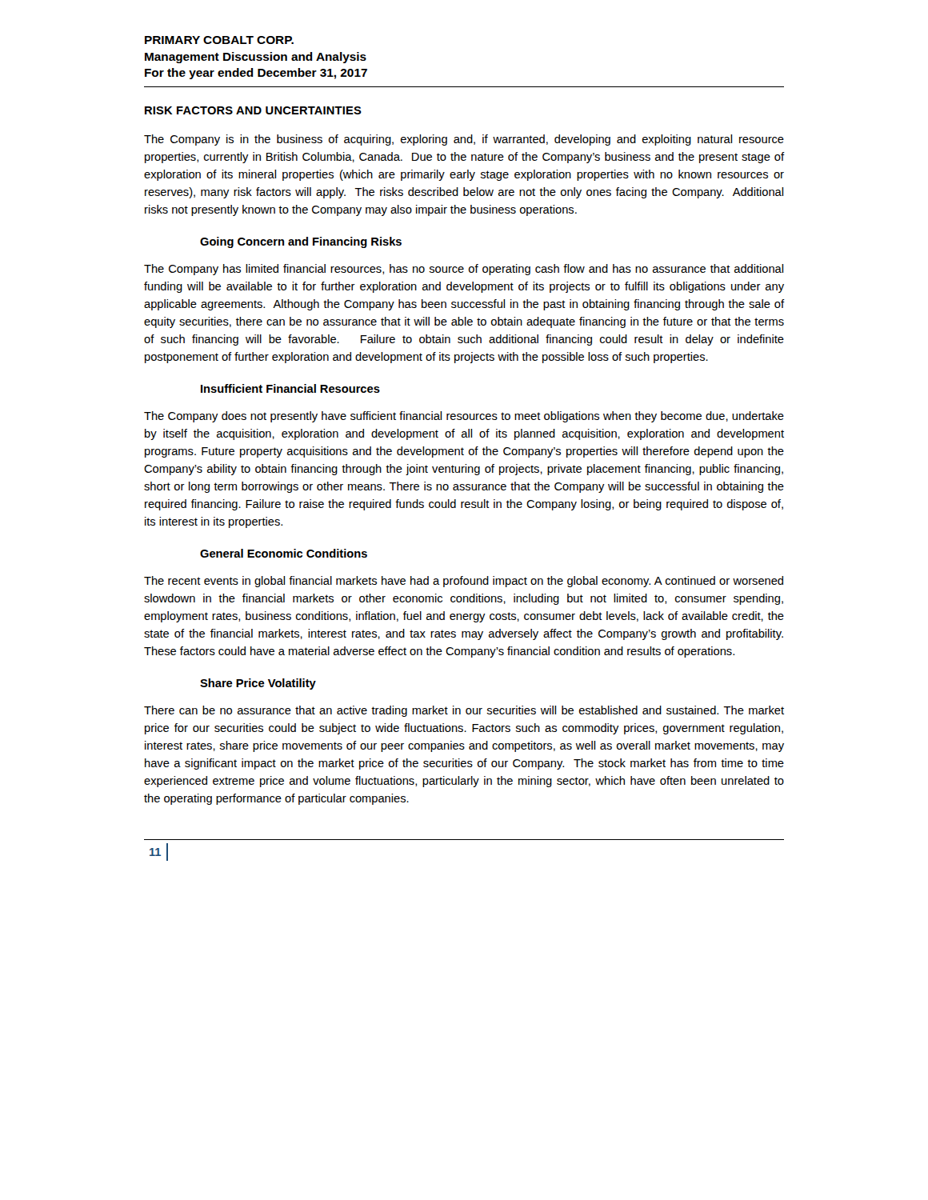PRIMARY COBALT CORP. Management Discussion and Analysis For the year ended December 31, 2017
RISK FACTORS AND UNCERTAINTIES
The Company is in the business of acquiring, exploring and, if warranted, developing and exploiting natural resource properties, currently in British Columbia, Canada. Due to the nature of the Company’s business and the present stage of exploration of its mineral properties (which are primarily early stage exploration properties with no known resources or reserves), many risk factors will apply. The risks described below are not the only ones facing the Company. Additional risks not presently known to the Company may also impair the business operations.
Going Concern and Financing Risks
The Company has limited financial resources, has no source of operating cash flow and has no assurance that additional funding will be available to it for further exploration and development of its projects or to fulfill its obligations under any applicable agreements. Although the Company has been successful in the past in obtaining financing through the sale of equity securities, there can be no assurance that it will be able to obtain adequate financing in the future or that the terms of such financing will be favorable. Failure to obtain such additional financing could result in delay or indefinite postponement of further exploration and development of its projects with the possible loss of such properties.
Insufficient Financial Resources
The Company does not presently have sufficient financial resources to meet obligations when they become due, undertake by itself the acquisition, exploration and development of all of its planned acquisition, exploration and development programs. Future property acquisitions and the development of the Company’s properties will therefore depend upon the Company’s ability to obtain financing through the joint venturing of projects, private placement financing, public financing, short or long term borrowings or other means. There is no assurance that the Company will be successful in obtaining the required financing. Failure to raise the required funds could result in the Company losing, or being required to dispose of, its interest in its properties.
General Economic Conditions
The recent events in global financial markets have had a profound impact on the global economy. A continued or worsened slowdown in the financial markets or other economic conditions, including but not limited to, consumer spending, employment rates, business conditions, inflation, fuel and energy costs, consumer debt levels, lack of available credit, the state of the financial markets, interest rates, and tax rates may adversely affect the Company’s growth and profitability. These factors could have a material adverse effect on the Company’s financial condition and results of operations.
Share Price Volatility
There can be no assurance that an active trading market in our securities will be established and sustained. The market price for our securities could be subject to wide fluctuations. Factors such as commodity prices, government regulation, interest rates, share price movements of our peer companies and competitors, as well as overall market movements, may have a significant impact on the market price of the securities of our Company. The stock market has from time to time experienced extreme price and volume fluctuations, particularly in the mining sector, which have often been unrelated to the operating performance of particular companies.
11